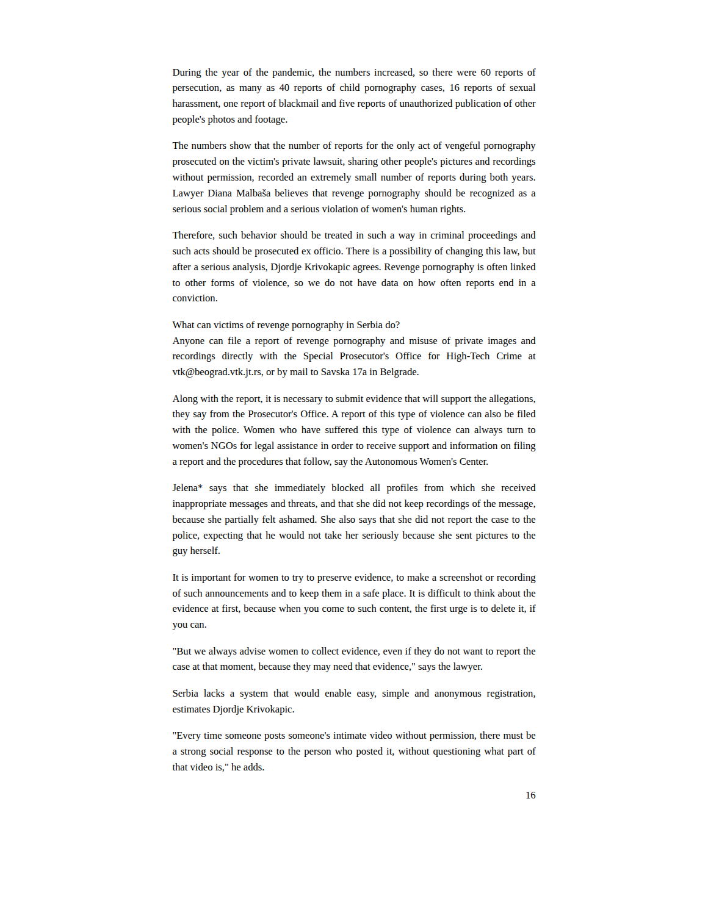During the year of the pandemic, the numbers increased, so there were 60 reports of persecution, as many as 40 reports of child pornography cases, 16 reports of sexual harassment, one report of blackmail and five reports of unauthorized publication of other people's photos and footage.
The numbers show that the number of reports for the only act of vengeful pornography prosecuted on the victim's private lawsuit, sharing other people's pictures and recordings without permission, recorded an extremely small number of reports during both years. Lawyer Diana Malbaša believes that revenge pornography should be recognized as a serious social problem and a serious violation of women's human rights.
Therefore, such behavior should be treated in such a way in criminal proceedings and such acts should be prosecuted ex officio. There is a possibility of changing this law, but after a serious analysis, Djordje Krivokapic agrees. Revenge pornography is often linked to other forms of violence, so we do not have data on how often reports end in a conviction.
What can victims of revenge pornography in Serbia do?
Anyone can file a report of revenge pornography and misuse of private images and recordings directly with the Special Prosecutor's Office for High-Tech Crime at vtk@beograd.vtk.jt.rs, or by mail to Savska 17a in Belgrade.
Along with the report, it is necessary to submit evidence that will support the allegations, they say from the Prosecutor's Office. A report of this type of violence can also be filed with the police. Women who have suffered this type of violence can always turn to women's NGOs for legal assistance in order to receive support and information on filing a report and the procedures that follow, say the Autonomous Women's Center.
Jelena* says that she immediately blocked all profiles from which she received inappropriate messages and threats, and that she did not keep recordings of the message, because she partially felt ashamed. She also says that she did not report the case to the police, expecting that he would not take her seriously because she sent pictures to the guy herself.
It is important for women to try to preserve evidence, to make a screenshot or recording of such announcements and to keep them in a safe place. It is difficult to think about the evidence at first, because when you come to such content, the first urge is to delete it, if you can.
"But we always advise women to collect evidence, even if they do not want to report the case at that moment, because they may need that evidence," says the lawyer.
Serbia lacks a system that would enable easy, simple and anonymous registration, estimates Djordje Krivokapic.
"Every time someone posts someone's intimate video without permission, there must be a strong social response to the person who posted it, without questioning what part of that video is," he adds.
16